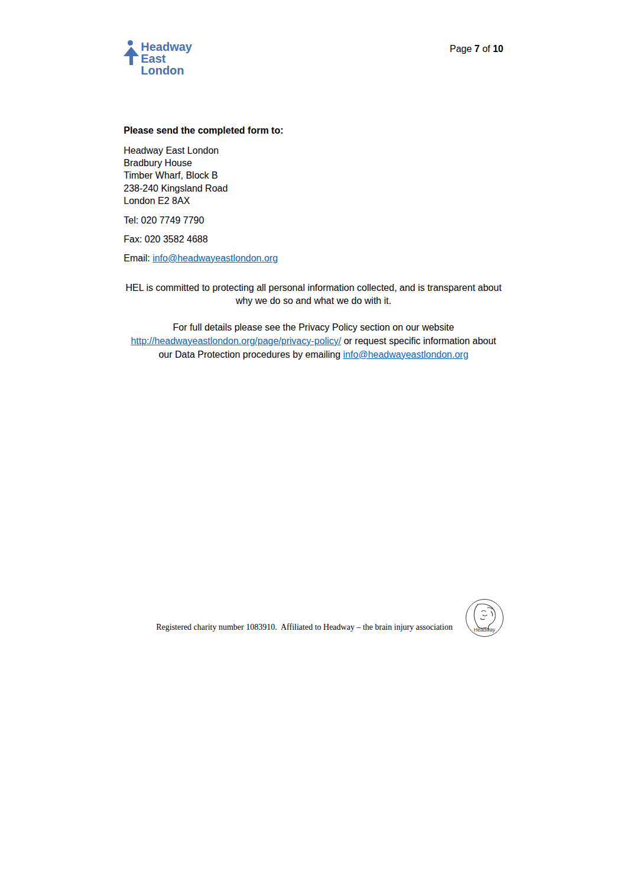Headway East London
Page 7 of 10
Please send the completed form to:
Headway East London
Bradbury House
Timber Wharf, Block B
238-240 Kingsland Road
London E2 8AX
Tel: 020 7749 7790
Fax: 020 3582 4688
Email: info@headwayeastlondon.org
HEL is committed to protecting all personal information collected, and is transparent about why we do so and what we do with it.
For full details please see the Privacy Policy section on our website http://headwayeastlondon.org/page/privacy-policy/ or request specific information about our Data Protection procedures by emailing info@headwayeastlondon.org
Registered charity number 1083910. Affiliated to Headway – the brain injury association
Headway